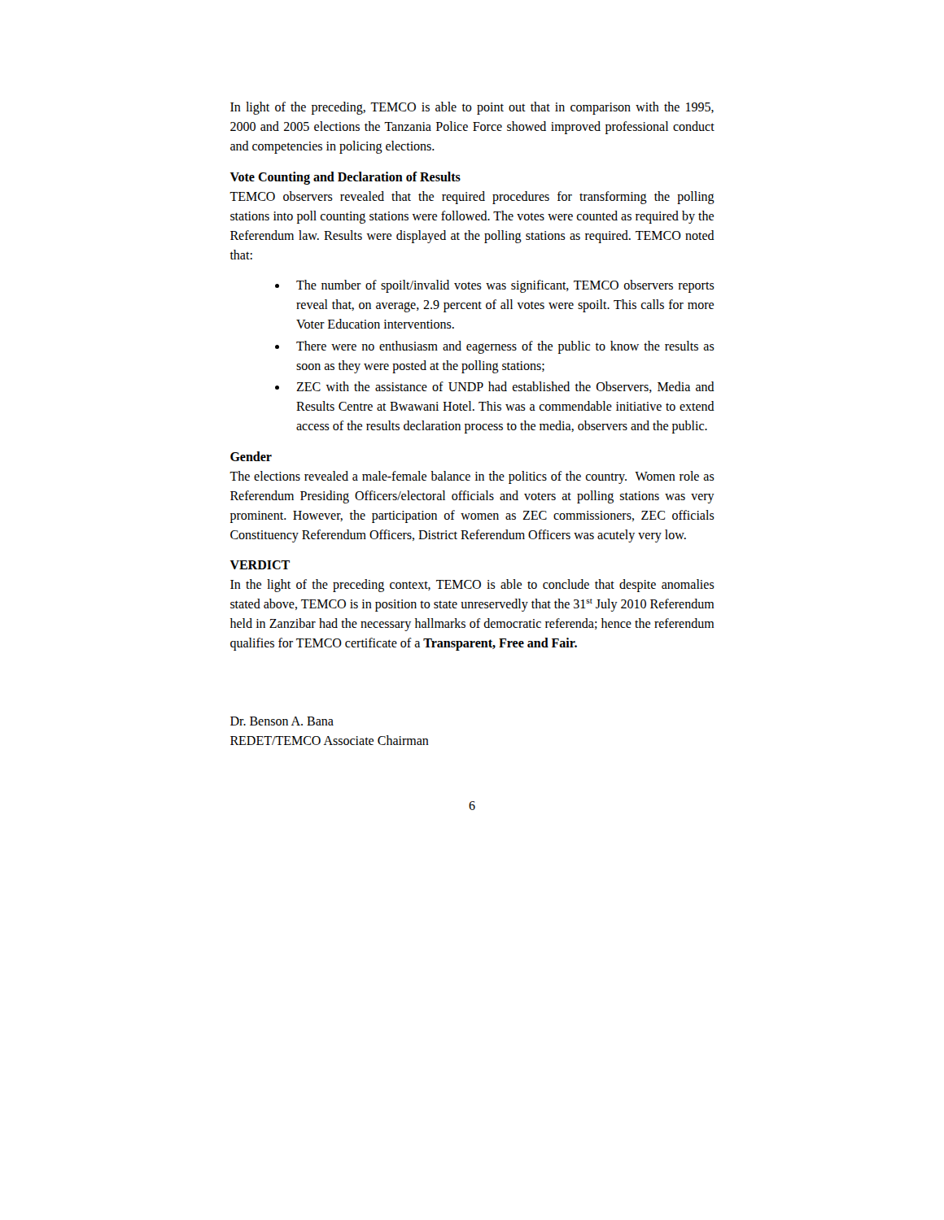In light of the preceding, TEMCO is able to point out that in comparison with the 1995, 2000 and 2005 elections the Tanzania Police Force showed improved professional conduct and competencies in policing elections.
Vote Counting and Declaration of Results
TEMCO observers revealed that the required procedures for transforming the polling stations into poll counting stations were followed. The votes were counted as required by the Referendum law. Results were displayed at the polling stations as required. TEMCO noted that:
The number of spoilt/invalid votes was significant, TEMCO observers reports reveal that, on average, 2.9 percent of all votes were spoilt. This calls for more Voter Education interventions.
There were no enthusiasm and eagerness of the public to know the results as soon as they were posted at the polling stations;
ZEC with the assistance of UNDP had established the Observers, Media and Results Centre at Bwawani Hotel. This was a commendable initiative to extend access of the results declaration process to the media, observers and the public.
Gender
The elections revealed a male-female balance in the politics of the country. Women role as Referendum Presiding Officers/electoral officials and voters at polling stations was very prominent. However, the participation of women as ZEC commissioners, ZEC officials Constituency Referendum Officers, District Referendum Officers was acutely very low.
VERDICT
In the light of the preceding context, TEMCO is able to conclude that despite anomalies stated above, TEMCO is in position to state unreservedly that the 31st July 2010 Referendum held in Zanzibar had the necessary hallmarks of democratic referenda; hence the referendum qualifies for TEMCO certificate of a Transparent, Free and Fair.
Dr. Benson A. Bana
REDET/TEMCO Associate Chairman
6